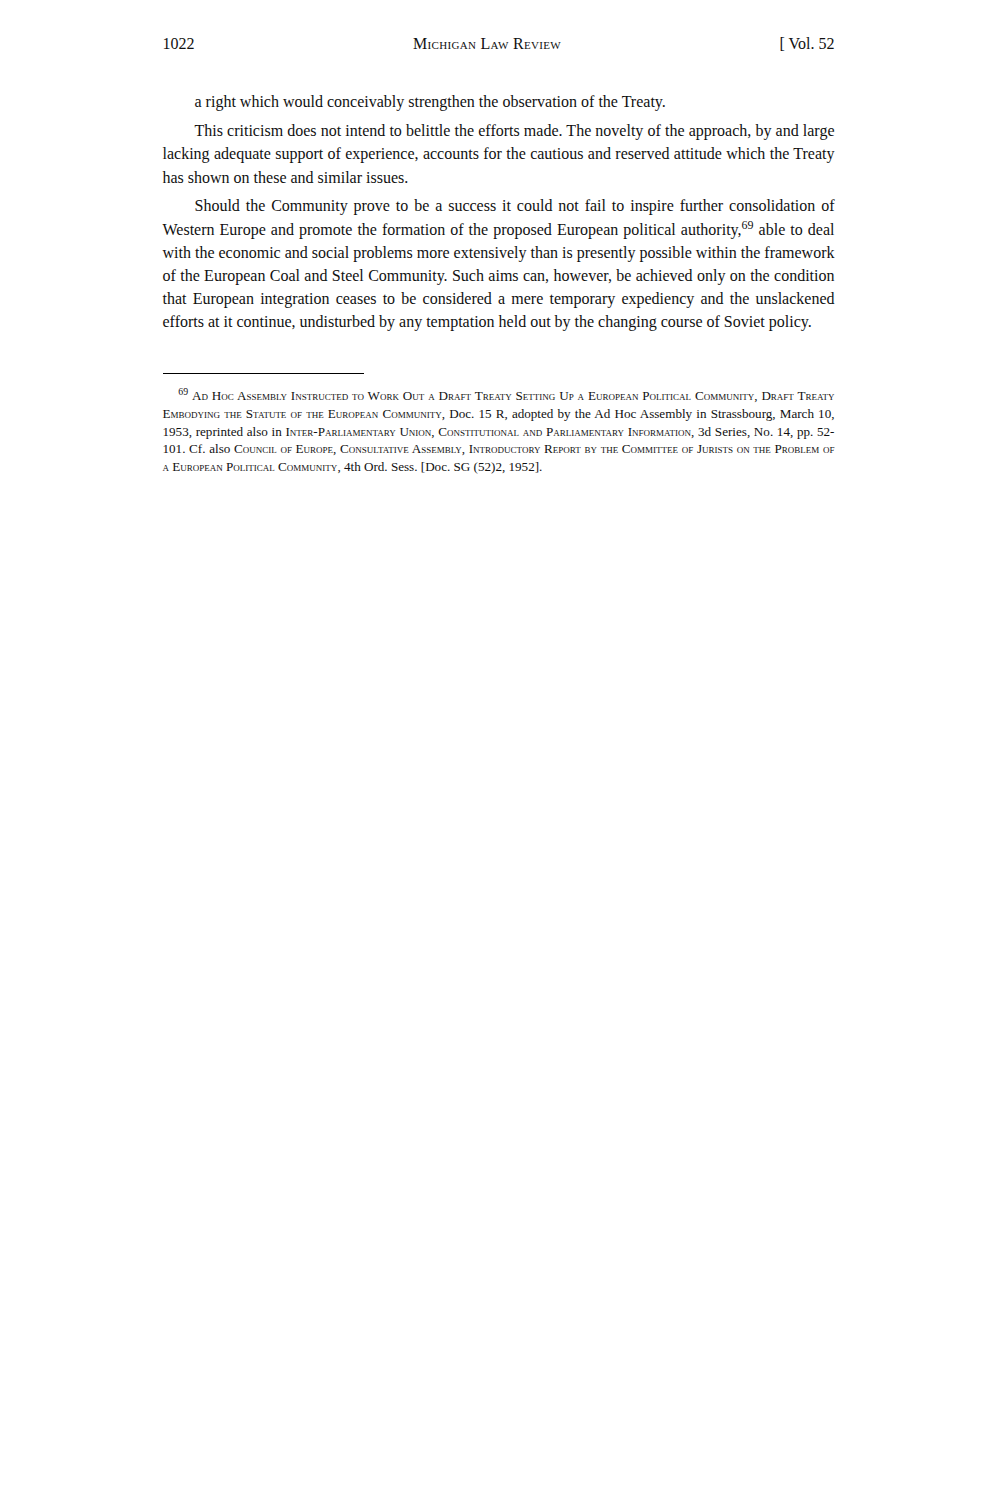1022 Michigan Law Review [ Vol. 52
a right which would conceivably strengthen the observation of the Treaty.
This criticism does not intend to belittle the efforts made. The novelty of the approach, by and large lacking adequate support of experience, accounts for the cautious and reserved attitude which the Treaty has shown on these and similar issues.
Should the Community prove to be a success it could not fail to inspire further consolidation of Western Europe and promote the formation of the proposed European political authority,69 able to deal with the economic and social problems more extensively than is presently possible within the framework of the European Coal and Steel Community. Such aims can, however, be achieved only on the condition that European integration ceases to be considered a mere temporary expediency and the unslackened efforts at it continue, undisturbed by any temptation held out by the changing course of Soviet policy.
69 Ad Hoc Assembly Instructed to Work Out a Draft Treaty Setting Up a European Political Community, Draft Treaty Embodying the Statute of the European Community, Doc. 15 R, adopted by the Ad Hoc Assembly in Strassbourg, March 10, 1953, reprinted also in Inter-Parliamentary Union, Constitutional and Parliamentary Information, 3d Series, No. 14, pp. 52-101. Cf. also Council of Europe, Consultative Assembly, Introductory Report by the Committee of Jurists on the Problem of a European Political Community, 4th Ord. Sess. [Doc. SG (52)2, 1952].